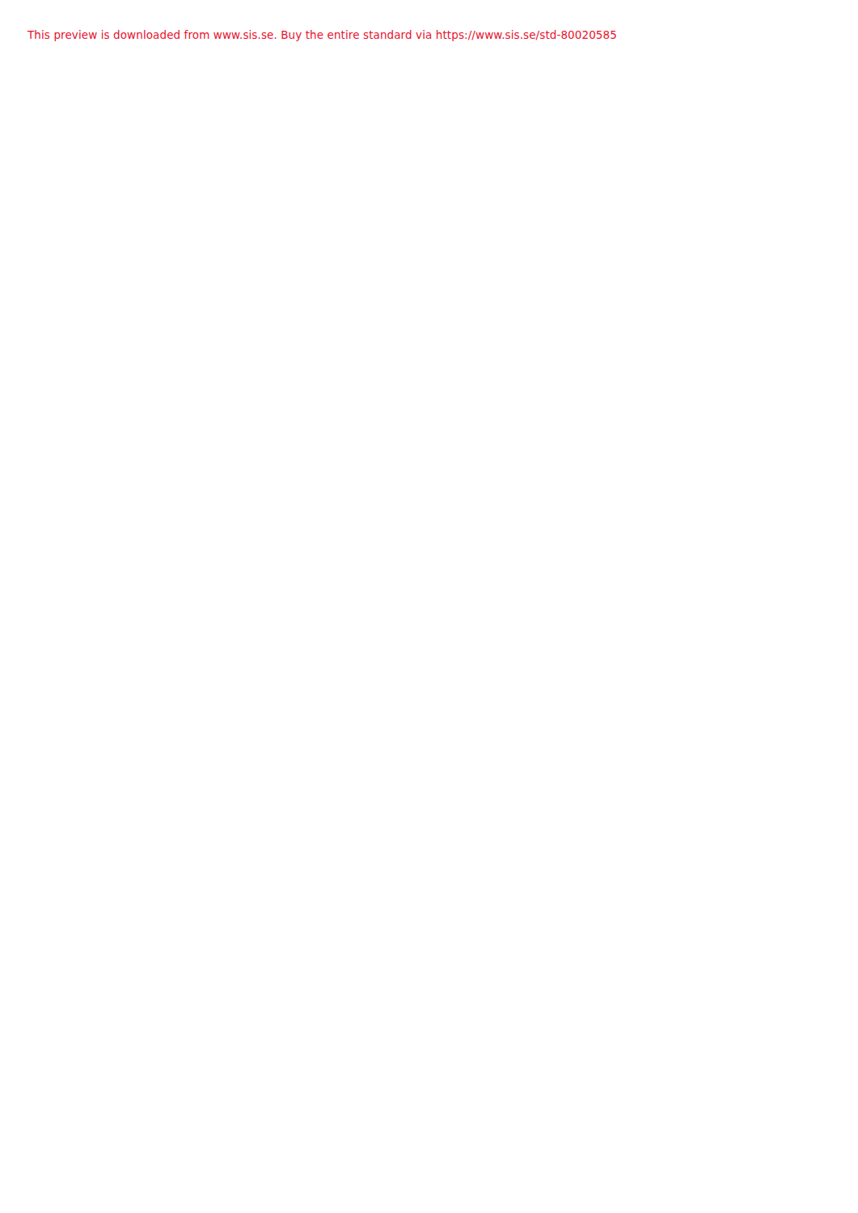This preview is downloaded from www.sis.se. Buy the entire standard via https://www.sis.se/std-80020585